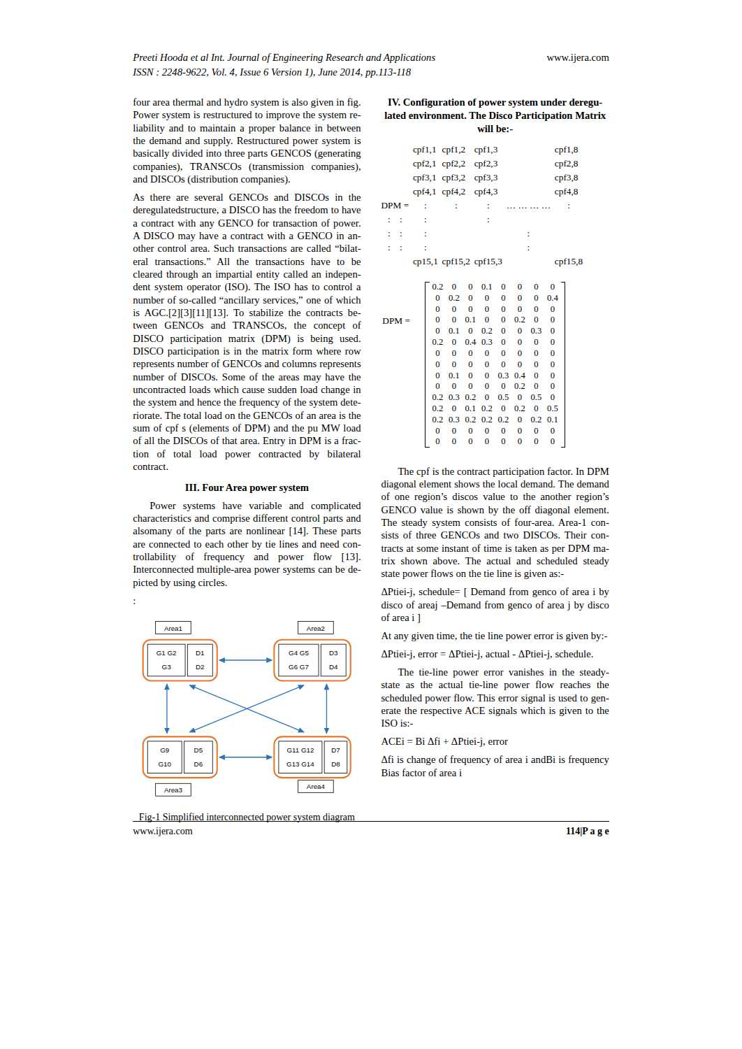www.ijera.com Preeti Hooda et al Int. Journal of Engineering Research and Applications
ISSN : 2248-9622, Vol. 4, Issue 6 Version 1), June 2014, pp.113-118
four area thermal and hydro system is also given in fig. Power system is restructured to improve the system reliability and to maintain a proper balance in between the demand and supply. Restructured power system is basically divided into three parts GENCOS (generating companies), TRANSCOs (transmission companies), and DISCOs (distribution companies).
As there are several GENCOs and DISCOs in the deregulatedstructure, a DISCO has the freedom to have a contract with any GENCO for transaction of power. A DISCO may have a contract with a GENCO in another control area. Such transactions are called “bilateral transactions.” All the transactions have to be cleared through an impartial entity called an independent system operator (ISO). The ISO has to control a number of so-called “ancillary services,” one of which is AGC.[2][3][11][13]. To stabilize the contracts between GENCOs and TRANSCOs, the concept of DISCO participation matrix (DPM) is being used. DISCO participation is in the matrix form where row represents number of GENCOs and columns represents number of DISCOs. Some of the areas may have the uncontracted loads which cause sudden load change in the system and hence the frequency of the system deteriorate. The total load on the GENCOs of an area is the sum of cpf s (elements of DPM) and the pu MW load of all the DISCOs of that area. Entry in DPM is a fraction of total load power contracted by bilateral contract.
III. Four Area power system
Power systems have variable and complicated characteristics and comprise different control parts and alsomany of the parts are nonlinear [14]. These parts are connected to each other by tie lines and need controllability of frequency and power flow [13]. Interconnected multiple-area power systems can be depicted by using circles.
:
Area1 Area2 G1 G2 G3 D1 D2 G4 G5 G6 G7 D3 D4 G9 G10 D5 D6 G11 G12 G13 G14 D7 D8 Area3 Area4
Fig-1 Simplified interconnected power system diagram
IV. Configuration of power system under deregulated environment. The Disco Participation Matrix will be:-
| | cpf1,1 | cpf1,2 | cpf1,3 | | cpf1,8 |
| | cpf2,1 | cpf2,2 | cpf2,3 | | cpf2,8 |
| | cpf3,1 | cpf3,2 | cpf3,3 | | cpf3,8 |
| | cpf4,1 | cpf4,2 | cpf4,3 | | cpf4,8 |
| DPM = | : | : | : | … … … … | : |
| : : | : | | : | | |
| : : | : | | | : | |
| : : | : | | | : | |
| | cp15,1 | cpf15,2 | cpf15,3 | | cpf15,8 |
| 0.2 | 0 | 0 | 0.1 | 0 | 0 | 0 | 0 |
| 0 | 0.2 | 0 | 0 | 0 | 0 | 0 | 0.4 |
| 0 | 0 | 0 | 0 | 0 | 0 | 0 | 0 |
| 0 | 0 | 0.1 | 0 | 0 | 0.2 | 0 | 0 |
| 0 | 0.1 | 0 | 0.2 | 0 | 0 | 0.3 | 0 |
| 0.2 | 0 | 0.4 | 0.3 | 0 | 0 | 0 | 0 |
| 0 | 0 | 0 | 0 | 0 | 0 | 0 | 0 |
| 0 | 0 | 0 | 0 | 0 | 0 | 0 | 0 |
| 0 | 0.1 | 0 | 0 | 0.3 | 0.4 | 0 | 0 |
| 0 | 0 | 0 | 0 | 0 | 0.2 | 0 | 0 |
| 0.2 | 0.3 | 0.2 | 0 | 0.5 | 0 | 0.5 | 0 |
| 0.2 | 0 | 0.1 | 0.2 | 0 | 0.2 | 0 | 0.5 |
| 0.2 | 0.3 | 0.2 | 0.2 | 0.2 | 0 | 0.2 | 0.1 |
| 0 | 0 | 0 | 0 | 0 | 0 | 0 | 0 |
| 0 | 0 | 0 | 0 | 0 | 0 | 0 | 0 |
DPM =
The cpf is the contract participation factor. In DPM diagonal element shows the local demand. The demand of one region’s discos value to the another region’s GENCO value is shown by the off diagonal element. The steady system consists of four-area. Area-1 consists of three GENCOs and two DISCOs. Their contracts at some instant of time is taken as per DPM matrix shown above. The actual and scheduled steady state power flows on the tie line is given as:-
ΔPtiei-j, schedule= [ Demand from genco of area i by disco of areaj –Demand from genco of area j by disco of area i ]
At any given time, the tie line power error is given by:-
ΔPtiei-j, error = ΔPtiei-j, actual - ΔPtiei-j, schedule.
The tie-line power error vanishes in the steady-state as the actual tie-line power flow reaches the scheduled power flow. This error signal is used to generate the respective ACE signals which is given to the ISO is:-
ACEi = Bi Δfi + ΔPtiei-j, error
Δfi is change of frequency of area i andBi is frequency Bias factor of area i
www.ijera.com 114|P a g e